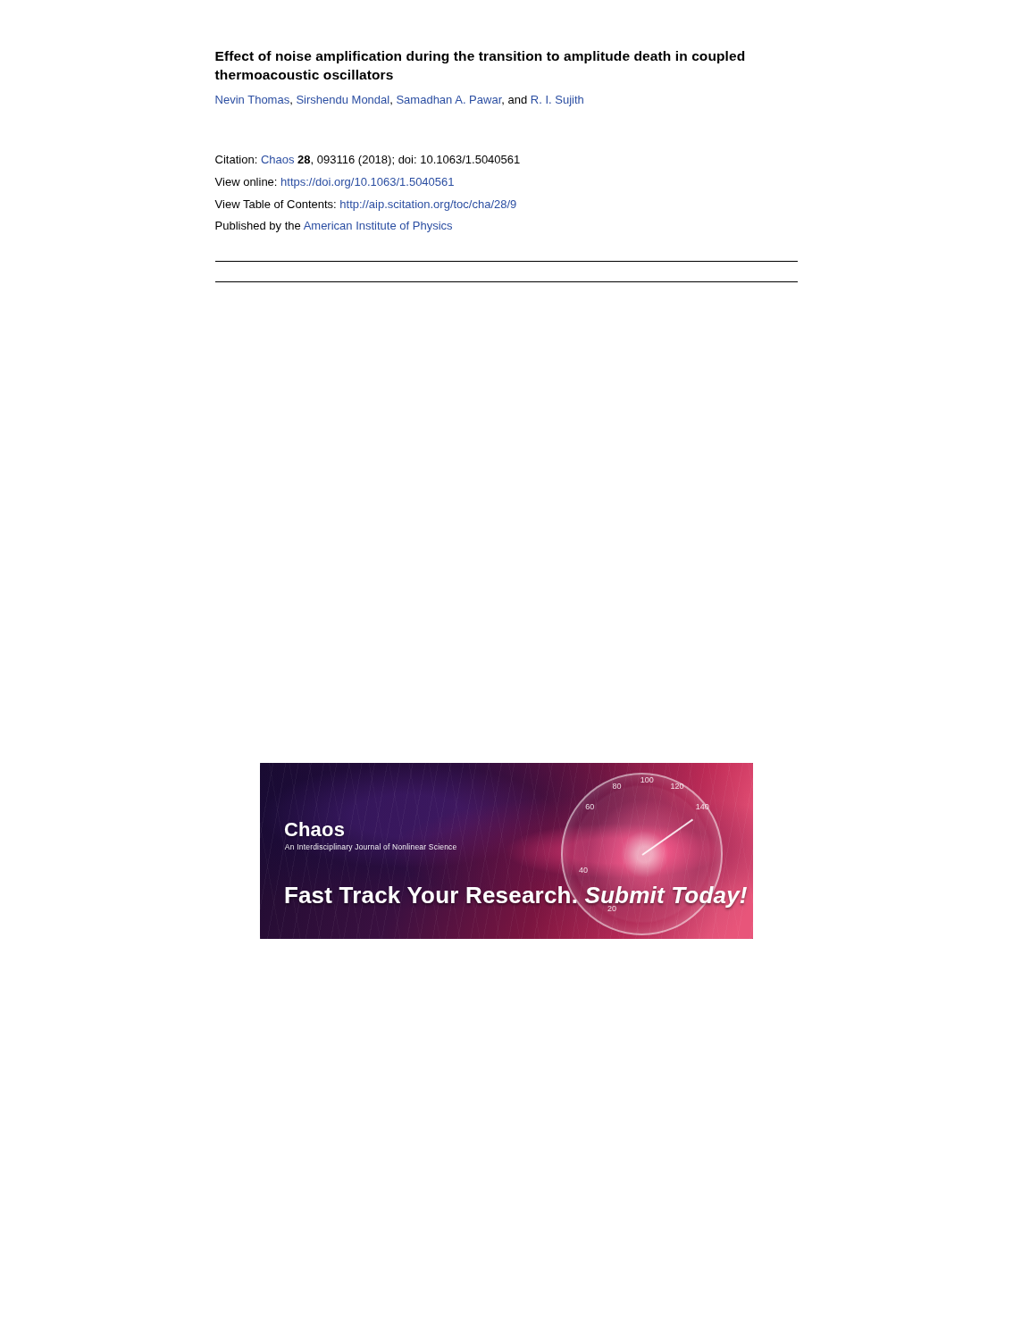Effect of noise amplification during the transition to amplitude death in coupled thermoacoustic oscillators
Nevin Thomas, Sirshendu Mondal, Samadhan A. Pawar, and R. I. Sujith
Citation: Chaos 28, 093116 (2018); doi: 10.1063/1.5040561
View online: https://doi.org/10.1063/1.5040561
View Table of Contents: http://aip.scitation.org/toc/cha/28/9
Published by the American Institute of Physics
40 60 80 100 120 140 20
Chaos
An Interdisciplinary Journal of Nonlinear Science
Fast Track Your Research. Submit Today!